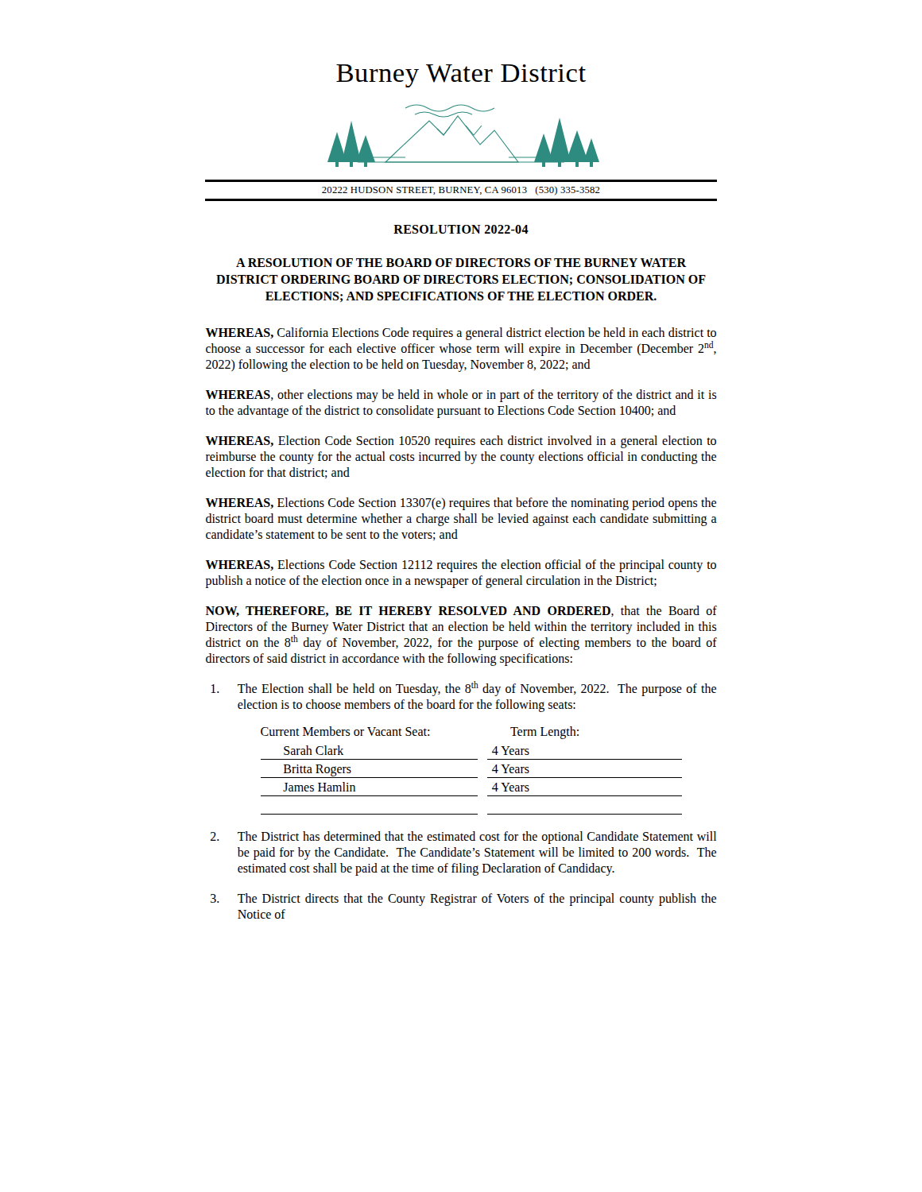Burney Water District
20222 HUDSON STREET, BURNEY, CA 96013 (530) 335-3582
RESOLUTION 2022-04
A Resolution of the Board of Directors of the Burney Water District Ordering Board of Directors Election; Consolidation of Elections; and Specifications of the Election Order.
WHEREAS, California Elections Code requires a general district election be held in each district to choose a successor for each elective officer whose term will expire in December (December 2nd, 2022) following the election to be held on Tuesday, November 8, 2022; and
WHEREAS, other elections may be held in whole or in part of the territory of the district and it is to the advantage of the district to consolidate pursuant to Elections Code Section 10400; and
WHEREAS, Election Code Section 10520 requires each district involved in a general election to reimburse the county for the actual costs incurred by the county elections official in conducting the election for that district; and
WHEREAS, Elections Code Section 13307(e) requires that before the nominating period opens the district board must determine whether a charge shall be levied against each candidate submitting a candidate’s statement to be sent to the voters; and
WHEREAS, Elections Code Section 12112 requires the election official of the principal county to publish a notice of the election once in a newspaper of general circulation in the District;
NOW, THEREFORE, BE IT HEREBY RESOLVED AND ORDERED, that the Board of Directors of the Burney Water District that an election be held within the territory included in this district on the 8th day of November, 2022, for the purpose of electing members to the board of directors of said district in accordance with the following specifications:
The Election shall be held on Tuesday, the 8th day of November, 2022. The purpose of the election is to choose members of the board for the following seats:
| Current Members or Vacant Seat: | Term Length: |
| --- | --- |
| Sarah Clark | 4 Years |
| Britta Rogers | 4 Years |
| James Hamlin | 4 Years |
The District has determined that the estimated cost for the optional Candidate Statement will be paid for by the Candidate. The Candidate’s Statement will be limited to 200 words. The estimated cost shall be paid at the time of filing Declaration of Candidacy.
The District directs that the County Registrar of Voters of the principal county publish the Notice of